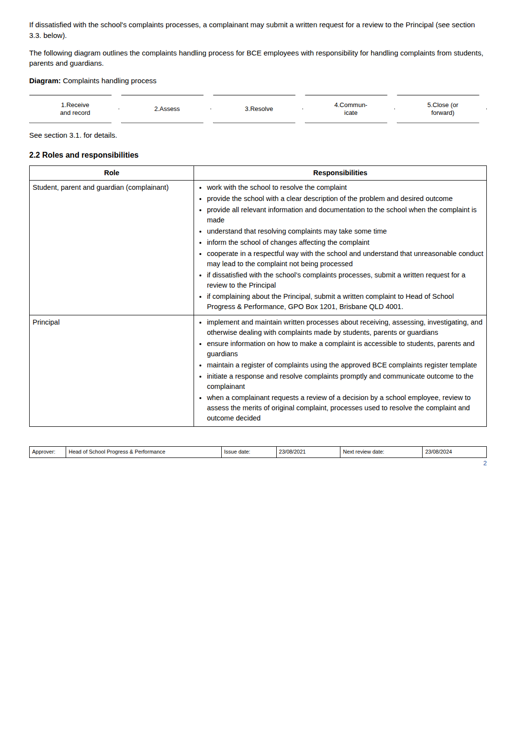If dissatisfied with the school's complaints processes, a complainant may submit a written request for a review to the Principal (see section 3.3. below).
The following diagram outlines the complaints handling process for BCE employees with responsibility for handling complaints from students, parents and guardians.
Diagram: Complaints handling process
1.Receive
and record
2.Assess
3.Resolve
4.Commun-
icate
5.Close (or
forward)
See section 3.1. for details.
2.2 Roles and responsibilities
| Role | Responsibilities |
| --- | --- |
| Student, parent and guardian (complainant) | work with the school to resolve the complaint provide the school with a clear description of the problem and desired outcome provide all relevant information and documentation to the school when the complaint is made understand that resolving complaints may take some time inform the school of changes affecting the complaint cooperate in a respectful way with the school and understand that unreasonable conduct may lead to the complaint not being processed if dissatisfied with the school’s complaints processes, submit a written request for a review to the Principal if complaining about the Principal, submit a written complaint to Head of School Progress & Performance, GPO Box 1201, Brisbane QLD 4001. |
| Principal | implement and maintain written processes about receiving, assessing, investigating, and otherwise dealing with complaints made by students, parents or guardians ensure information on how to make a complaint is accessible to students, parents and guardians maintain a register of complaints using the approved BCE complaints register template initiate a response and resolve complaints promptly and communicate outcome to the complainant when a complainant requests a review of a decision by a school employee, review to assess the merits of original complaint, processes used to resolve the complaint and outcome decided |
| Approver: | Head of School Progress & Performance | Issue date: | 23/08/2021 | Next review date: | 23/08/2024 |
2